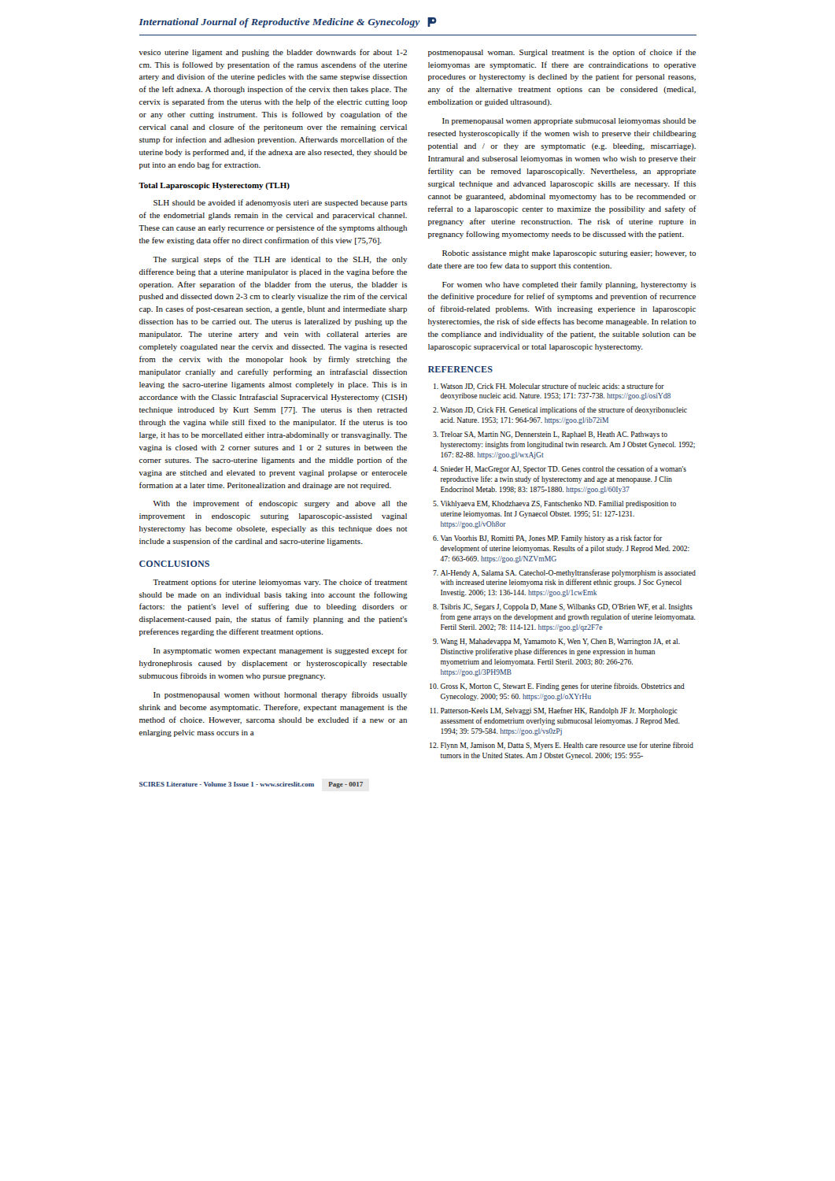International Journal of Reproductive Medicine & Gynecology
vesico uterine ligament and pushing the bladder downwards for about 1-2 cm. This is followed by presentation of the ramus ascendens of the uterine artery and division of the uterine pedicles with the same stepwise dissection of the left adnexa. A thorough inspection of the cervix then takes place. The cervix is separated from the uterus with the help of the electric cutting loop or any other cutting instrument. This is followed by coagulation of the cervical canal and closure of the peritoneum over the remaining cervical stump for infection and adhesion prevention. Afterwards morcellation of the uterine body is performed and, if the adnexa are also resected, they should be put into an endo bag for extraction.
Total Laparoscopic Hysterectomy (TLH)
SLH should be avoided if adenomyosis uteri are suspected because parts of the endometrial glands remain in the cervical and paracervical channel. These can cause an early recurrence or persistence of the symptoms although the few existing data offer no direct confirmation of this view [75,76].
The surgical steps of the TLH are identical to the SLH, the only difference being that a uterine manipulator is placed in the vagina before the operation. After separation of the bladder from the uterus, the bladder is pushed and dissected down 2-3 cm to clearly visualize the rim of the cervical cap. In cases of post-cesarean section, a gentle, blunt and intermediate sharp dissection has to be carried out. The uterus is lateralized by pushing up the manipulator. The uterine artery and vein with collateral arteries are completely coagulated near the cervix and dissected. The vagina is resected from the cervix with the monopolar hook by firmly stretching the manipulator cranially and carefully performing an intrafascial dissection leaving the sacro-uterine ligaments almost completely in place. This is in accordance with the Classic Intrafascial Supracervical Hysterectomy (CISH) technique introduced by Kurt Semm [77]. The uterus is then retracted through the vagina while still fixed to the manipulator. If the uterus is too large, it has to be morcellated either intra-abdominally or transvaginally. The vagina is closed with 2 corner sutures and 1 or 2 sutures in between the corner sutures. The sacro-uterine ligaments and the middle portion of the vagina are stitched and elevated to prevent vaginal prolapse or enterocele formation at a later time. Peritonealization and drainage are not required.
With the improvement of endoscopic surgery and above all the improvement in endoscopic suturing laparoscopic-assisted vaginal hysterectomy has become obsolete, especially as this technique does not include a suspension of the cardinal and sacro-uterine ligaments.
Conclusions
Treatment options for uterine leiomyomas vary. The choice of treatment should be made on an individual basis taking into account the following factors: the patient's level of suffering due to bleeding disorders or displacement-caused pain, the status of family planning and the patient's preferences regarding the different treatment options.
In asymptomatic women expectant management is suggested except for hydronephrosis caused by displacement or hysteroscopically resectable submucous fibroids in women who pursue pregnancy.
In postmenopausal women without hormonal therapy fibroids usually shrink and become asymptomatic. Therefore, expectant management is the method of choice. However, sarcoma should be excluded if a new or an enlarging pelvic mass occurs in a
postmenopausal woman. Surgical treatment is the option of choice if the leiomyomas are symptomatic. If there are contraindications to operative procedures or hysterectomy is declined by the patient for personal reasons, any of the alternative treatment options can be considered (medical, embolization or guided ultrasound).
In premenopausal women appropriate submucosal leiomyomas should be resected hysteroscopically if the women wish to preserve their childbearing potential and / or they are symptomatic (e.g. bleeding, miscarriage). Intramural and subserosal leiomyomas in women who wish to preserve their fertility can be removed laparoscopically. Nevertheless, an appropriate surgical technique and advanced laparoscopic skills are necessary. If this cannot be guaranteed, abdominal myomectomy has to be recommended or referral to a laparoscopic center to maximize the possibility and safety of pregnancy after uterine reconstruction. The risk of uterine rupture in pregnancy following myomectomy needs to be discussed with the patient.
Robotic assistance might make laparoscopic suturing easier; however, to date there are too few data to support this contention.
For women who have completed their family planning, hysterectomy is the definitive procedure for relief of symptoms and prevention of recurrence of fibroid-related problems. With increasing experience in laparoscopic hysterectomies, the risk of side effects has become manageable. In relation to the compliance and individuality of the patient, the suitable solution can be laparoscopic supracervical or total laparoscopic hysterectomy.
References
Watson JD, Crick FH. Molecular structure of nucleic acids: a structure for deoxyribose nucleic acid. Nature. 1953; 171: 737-738. https://goo.gl/osiYd8
Watson JD, Crick FH. Genetical implications of the structure of deoxyribonucleic acid. Nature. 1953; 171: 964-967. https://goo.gl/ib72iM
Treloar SA, Martin NG, Dennerstein L, Raphael B, Heath AC. Pathways to hysterectomy: insights from longitudinal twin research. Am J Obstet Gynecol. 1992; 167: 82-88. https://goo.gl/wxAjGt
Snieder H, MacGregor AJ, Spector TD. Genes control the cessation of a woman's reproductive life: a twin study of hysterectomy and age at menopause. J Clin Endocrinol Metab. 1998; 83: 1875-1880. https://goo.gl/60Iy37
Vikhlyaeva EM, Khodzhaeva ZS, Fantschenko ND. Familial predisposition to uterine leiomyomas. Int J Gynaecol Obstet. 1995; 51: 127-1231. https://goo.gl/vOh8or
Van Voorhis BJ, Romitti PA, Jones MP. Family history as a risk factor for development of uterine leiomyomas. Results of a pilot study. J Reprod Med. 2002: 47: 663-669. https://goo.gl/NZVmMG
Al-Hendy A, Salama SA. Catechol-O-methyltransferase polymorphism is associated with increased uterine leiomyoma risk in different ethnic groups. J Soc Gynecol Investig. 2006; 13: 136-144. https://goo.gl/1cwEmk
Tsibris JC, Segars J, Coppola D, Mane S, Wilbanks GD, O'Brien WF, et al. Insights from gene arrays on the development and growth regulation of uterine leiomyomata. Fertil Steril. 2002; 78: 114-121. https://goo.gl/qz2F7e
Wang H, Mahadevappa M, Yamamoto K, Wen Y, Chen B, Warrington JA, et al. Distinctive proliferative phase differences in gene expression in human myometrium and leiomyomata. Fertil Steril. 2003; 80: 266-276. https://goo.gl/3PH9MB
Gross K, Morton C, Stewart E. Finding genes for uterine fibroids. Obstetrics and Gynecology. 2000; 95: 60. https://goo.gl/oXYrHu
Patterson-Keels LM, Selvaggi SM, Haefner HK, Randolph JF Jr. Morphologic assessment of endometrium overlying submucosal leiomyomas. J Reprod Med. 1994; 39: 579-584. https://goo.gl/vs0zPj
Flynn M, Jamison M, Datta S, Myers E. Health care resource use for uterine fibroid tumors in the United States. Am J Obstet Gynecol. 2006; 195: 955-
SCIRES Literature - Volume 3 Issue 1 - www.scireslit.com Page - 0017